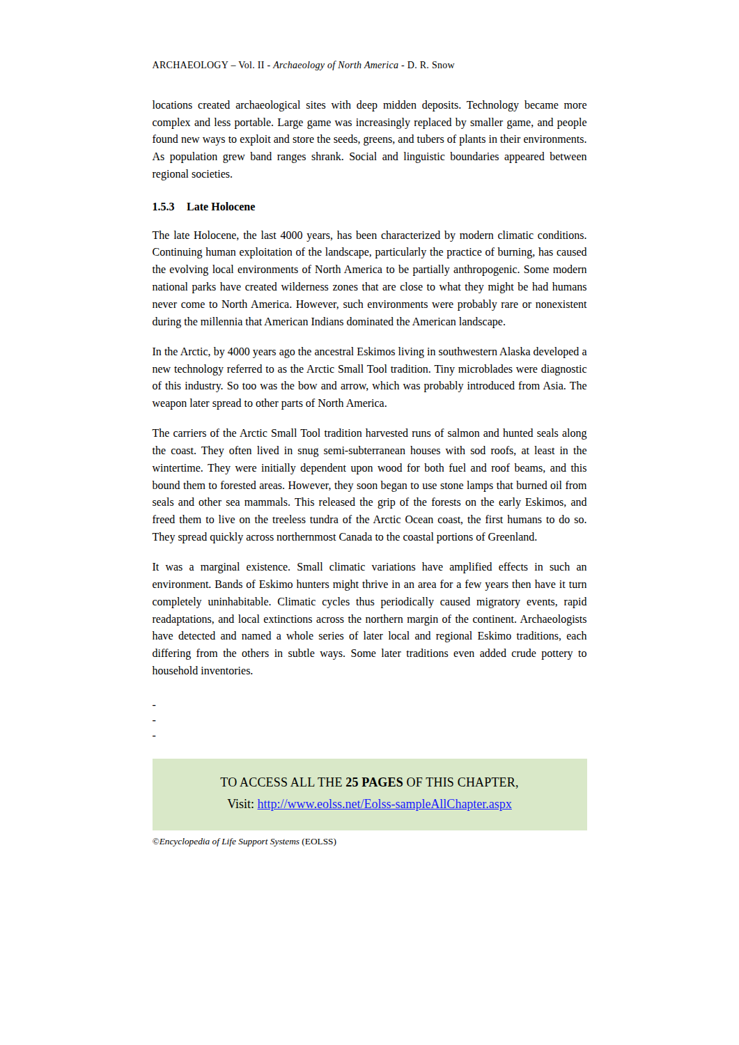ARCHAEOLOGY – Vol. II - Archaeology of North America - D. R. Snow
locations created archaeological sites with deep midden deposits. Technology became more complex and less portable. Large game was increasingly replaced by smaller game, and people found new ways to exploit and store the seeds, greens, and tubers of plants in their environments. As population grew band ranges shrank. Social and linguistic boundaries appeared between regional societies.
1.5.3 Late Holocene
The late Holocene, the last 4000 years, has been characterized by modern climatic conditions. Continuing human exploitation of the landscape, particularly the practice of burning, has caused the evolving local environments of North America to be partially anthropogenic. Some modern national parks have created wilderness zones that are close to what they might be had humans never come to North America. However, such environments were probably rare or nonexistent during the millennia that American Indians dominated the American landscape.
In the Arctic, by 4000 years ago the ancestral Eskimos living in southwestern Alaska developed a new technology referred to as the Arctic Small Tool tradition. Tiny microblades were diagnostic of this industry. So too was the bow and arrow, which was probably introduced from Asia. The weapon later spread to other parts of North America.
The carriers of the Arctic Small Tool tradition harvested runs of salmon and hunted seals along the coast. They often lived in snug semi-subterranean houses with sod roofs, at least in the wintertime. They were initially dependent upon wood for both fuel and roof beams, and this bound them to forested areas. However, they soon began to use stone lamps that burned oil from seals and other sea mammals. This released the grip of the forests on the early Eskimos, and freed them to live on the treeless tundra of the Arctic Ocean coast, the first humans to do so. They spread quickly across northernmost Canada to the coastal portions of Greenland.
It was a marginal existence. Small climatic variations have amplified effects in such an environment. Bands of Eskimo hunters might thrive in an area for a few years then have it turn completely uninhabitable. Climatic cycles thus periodically caused migratory events, rapid readaptations, and local extinctions across the northern margin of the continent. Archaeologists have detected and named a whole series of later local and regional Eskimo traditions, each differing from the others in subtle ways. Some later traditions even added crude pottery to household inventories.
- - -
TO ACCESS ALL THE 25 PAGES OF THIS CHAPTER,
Visit: http://www.eolss.net/Eolss-sampleAllChapter.aspx
©Encyclopedia of Life Support Systems (EOLSS)